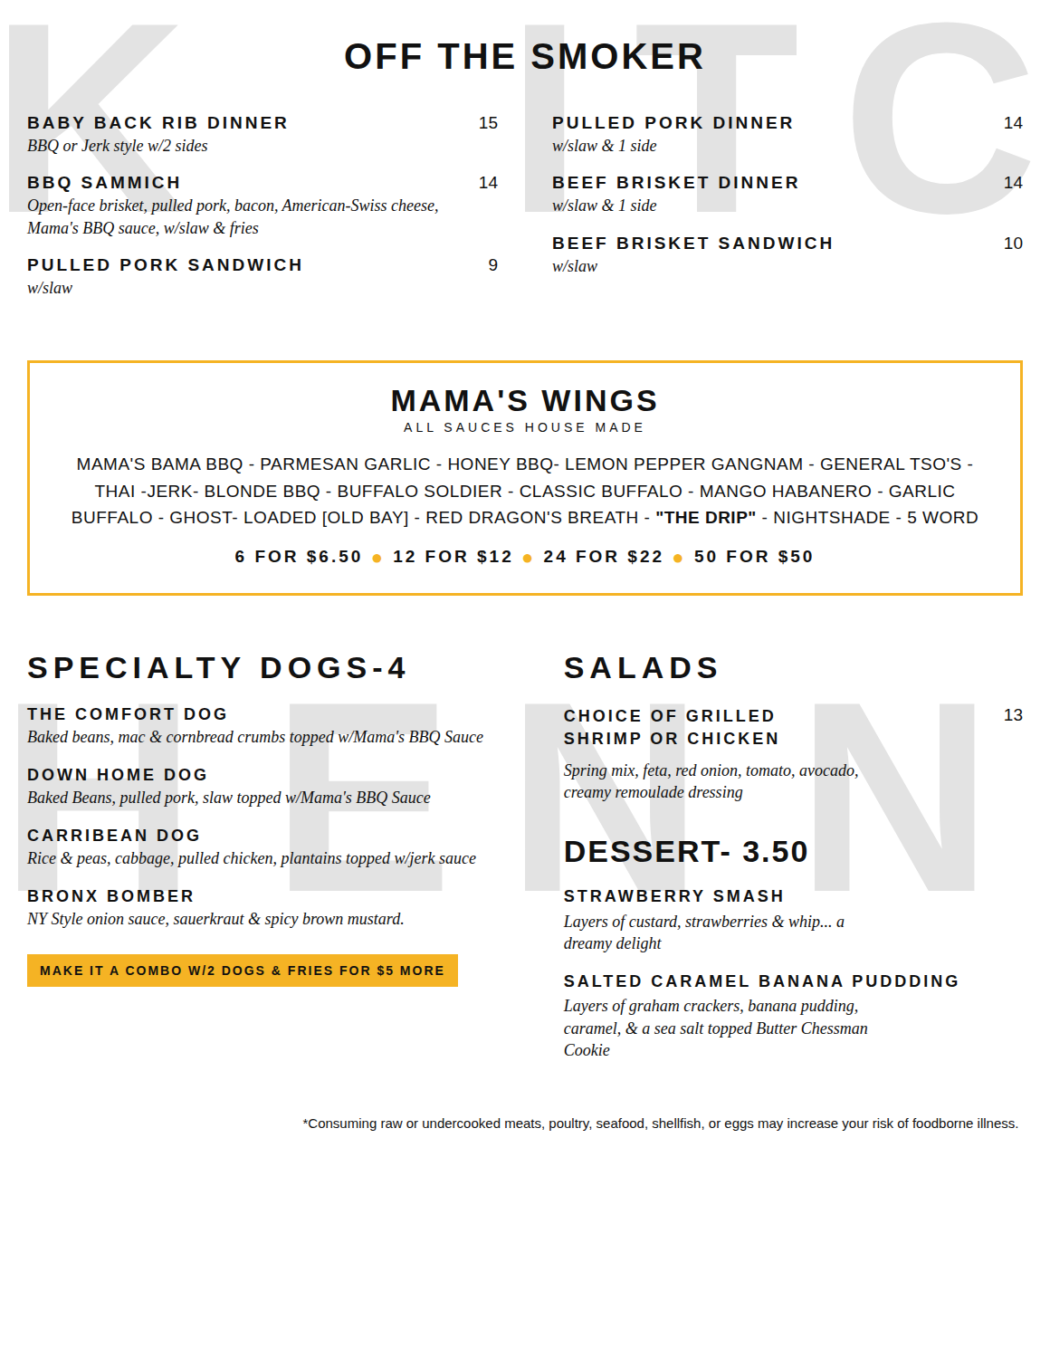K
I
T
C
H
E
N
N
OFF THE SMOKER
Baby Back Rib Dinner
15
BBQ or Jerk style w/2 sides
BBQ Sammich
14
Open-face brisket, pulled pork, bacon, American-Swiss cheese, Mama's BBQ sauce, w/slaw & fries
Pulled Pork Sandwich
9
w/slaw
Pulled Pork Dinner
14
w/slaw & 1 side
Beef Brisket Dinner
14
w/slaw & 1 side
Beef Brisket Sandwich
10
w/slaw
MAMA'S WINGS
ALL SAUCES HOUSE MADE
MAMA'S BAMA BBQ - PARMESAN GARLIC - HONEY BBQ- LEMON PEPPER GANGNAM - GENERAL TSO'S - THAI -JERK- BLONDE BBQ - BUFFALO SOLDIER - CLASSIC BUFFALO - MANGO HABANERO - GARLIC BUFFALO - GHOST- LOADED [OLD BAY] - RED DRAGON'S BREATH - "THE DRIP" - NIGHTSHADE - 5 WORD
6 FOR $6.50 ● 12 FOR $12 ● 24 FOR $22 ● 50 FOR $50
SPECIALTY DOGS-4
The Comfort Dog
Baked beans, mac & cornbread crumbs topped w/Mama's BBQ Sauce
Down Home Dog
Baked Beans, pulled pork, slaw topped w/Mama's BBQ Sauce
Carribean Dog
Rice & peas, cabbage, pulled chicken, plantains topped w/jerk sauce
Bronx Bomber
NY Style onion sauce, sauerkraut & spicy brown mustard.
MAKE IT A COMBO W/2 DOGS & FRIES FOR $5 MORE
SALADS
Choice of Grilled Shrimp or Chicken
13
Spring mix, feta, red onion, tomato, avocado, creamy remoulade dressing
DESSERT- 3.50
Strawberry Smash
Layers of custard, strawberries & whip... a dreamy delight
Salted Caramel Banana Puddding
Layers of graham crackers, banana pudding, caramel, & a sea salt topped Butter Chessman Cookie
*Consuming raw or undercooked meats, poultry, seafood, shellfish, or eggs may increase your risk of foodborne illness.